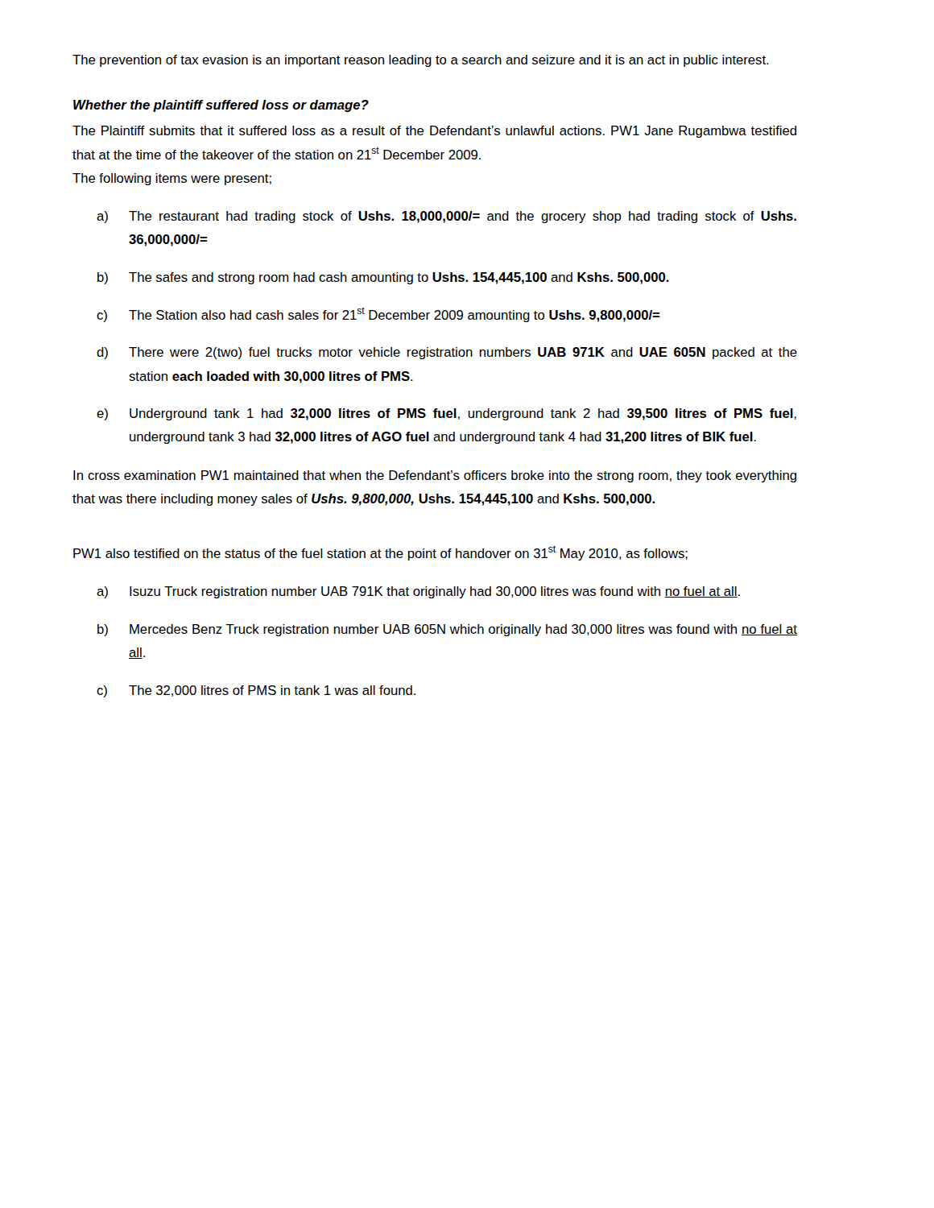The prevention of tax evasion is an important reason leading to a search and seizure and it is an act in public interest.
Whether the plaintiff suffered loss or damage?
The Plaintiff submits that it suffered loss as a result of the Defendant’s unlawful actions. PW1 Jane Rugambwa testified that at the time of the takeover of the station on 21st December 2009.
The following items were present;
The restaurant had trading stock of Ushs. 18,000,000/= and the grocery shop had trading stock of Ushs. 36,000,000/=
The safes and strong room had cash amounting to Ushs. 154,445,100 and Kshs. 500,000.
The Station also had cash sales for 21st December 2009 amounting to Ushs. 9,800,000/=
There were 2(two) fuel trucks motor vehicle registration numbers UAB 971K and UAE 605N packed at the station each loaded with 30,000 litres of PMS.
Underground tank 1 had 32,000 litres of PMS fuel, underground tank 2 had 39,500 litres of PMS fuel, underground tank 3 had 32,000 litres of AGO fuel and underground tank 4 had 31,200 litres of BIK fuel.
In cross examination PW1 maintained that when the Defendant’s officers broke into the strong room, they took everything that was there including money sales of Ushs. 9,800,000, Ushs. 154,445,100 and Kshs. 500,000.
PW1 also testified on the status of the fuel station at the point of handover on 31st May 2010, as follows;
Isuzu Truck registration number UAB 791K that originally had 30,000 litres was found with no fuel at all.
Mercedes Benz Truck registration number UAB 605N which originally had 30,000 litres was found with no fuel at all.
The 32,000 litres of PMS in tank 1 was all found.